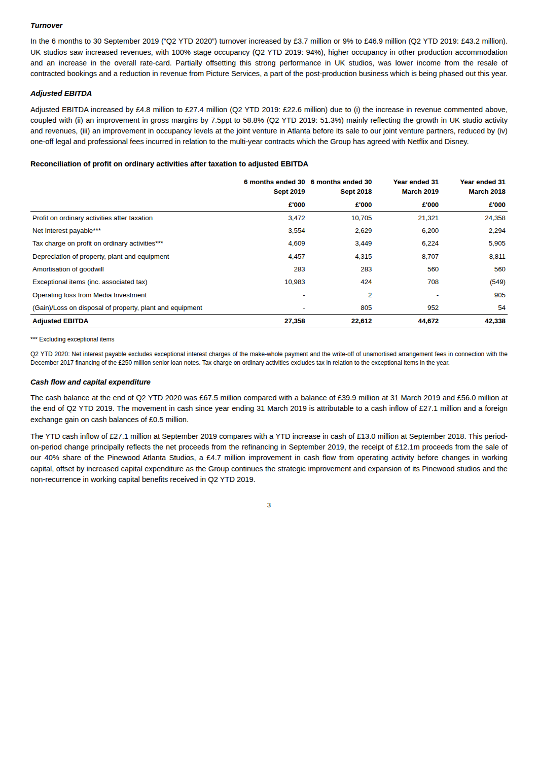Turnover
In the 6 months to 30 September 2019 (“Q2 YTD 2020”) turnover increased by £3.7 million or 9% to £46.9 million (Q2 YTD 2019: £43.2 million). UK studios saw increased revenues, with 100% stage occupancy (Q2 YTD 2019: 94%), higher occupancy in other production accommodation and an increase in the overall rate-card. Partially offsetting this strong performance in UK studios, was lower income from the resale of contracted bookings and a reduction in revenue from Picture Services, a part of the post-production business which is being phased out this year.
Adjusted EBITDA
Adjusted EBITDA increased by £4.8 million to £27.4 million (Q2 YTD 2019: £22.6 million) due to (i) the increase in revenue commented above, coupled with (ii) an improvement in gross margins by 7.5ppt to 58.8% (Q2 YTD 2019: 51.3%) mainly reflecting the growth in UK studio activity and revenues, (iii) an improvement in occupancy levels at the joint venture in Atlanta before its sale to our joint venture partners, reduced by (iv) one-off legal and professional fees incurred in relation to the multi-year contracts which the Group has agreed with Netflix and Disney.
Reconciliation of profit on ordinary activities after taxation to adjusted EBITDA
| | 6 months ended 30 Sept 2019 | 6 months ended 30 Sept 2018 | Year ended 31 March 2019 | Year ended 31 March 2018 |
| --- | --- | --- | --- | --- |
| | £'000 | £'000 | £'000 | £'000 |
| Profit on ordinary activities after taxation | 3,472 | 10,705 | 21,321 | 24,358 |
| Net Interest payable*** | 3,554 | 2,629 | 6,200 | 2,294 |
| Tax charge on profit on ordinary activities*** | 4,609 | 3,449 | 6,224 | 5,905 |
| Depreciation of property, plant and equipment | 4,457 | 4,315 | 8,707 | 8,811 |
| Amortisation of goodwill | 283 | 283 | 560 | 560 |
| Exceptional items (inc. associated tax) | 10,983 | 424 | 708 | (549) |
| Operating loss from Media Investment | - | 2 | - | 905 |
| (Gain)/Loss on disposal of property, plant and equipment | - | 805 | 952 | 54 |
| Adjusted EBITDA | 27,358 | 22,612 | 44,672 | 42,338 |
*** Excluding exceptional items
Q2 YTD 2020: Net interest payable excludes exceptional interest charges of the make-whole payment and the write-off of unamortised arrangement fees in connection with the December 2017 financing of the £250 million senior loan notes. Tax charge on ordinary activities excludes tax in relation to the exceptional items in the year.
Cash flow and capital expenditure
The cash balance at the end of Q2 YTD 2020 was £67.5 million compared with a balance of £39.9 million at 31 March 2019 and £56.0 million at the end of Q2 YTD 2019. The movement in cash since year ending 31 March 2019 is attributable to a cash inflow of £27.1 million and a foreign exchange gain on cash balances of £0.5 million.
The YTD cash inflow of £27.1 million at September 2019 compares with a YTD increase in cash of £13.0 million at September 2018. This period-on-period change principally reflects the net proceeds from the refinancing in September 2019, the receipt of £12.1m proceeds from the sale of our 40% share of the Pinewood Atlanta Studios, a £4.7 million improvement in cash flow from operating activity before changes in working capital, offset by increased capital expenditure as the Group continues the strategic improvement and expansion of its Pinewood studios and the non-recurrence in working capital benefits received in Q2 YTD 2019.
3